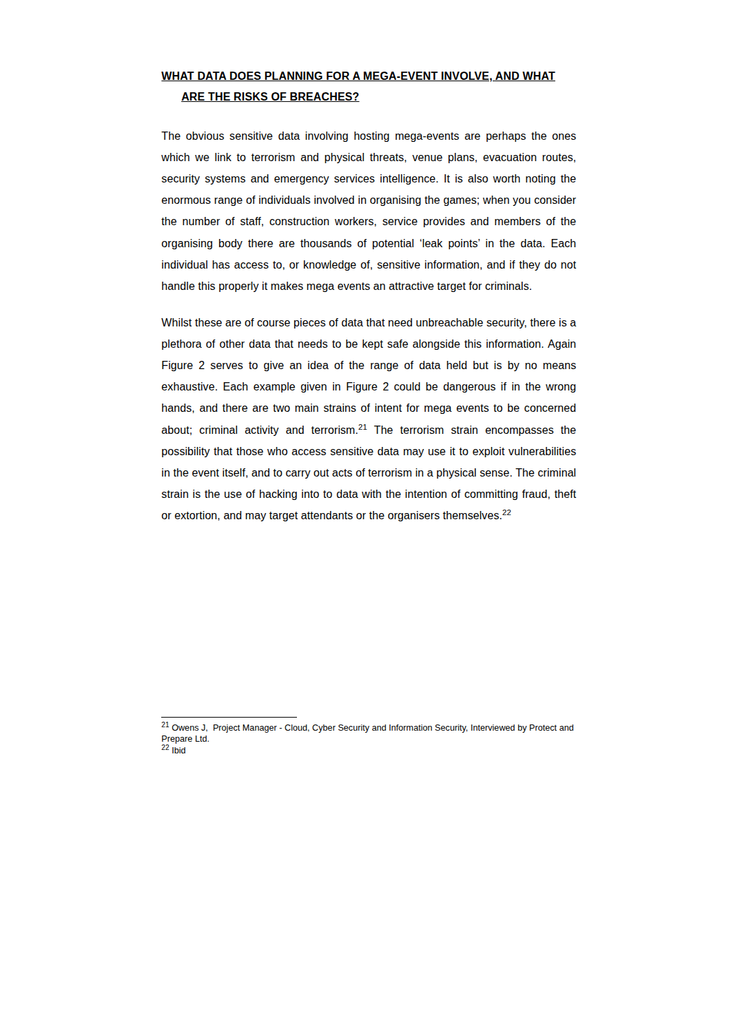What data does planning for a mega-event involve, and what are the risks of breaches?
The obvious sensitive data involving hosting mega-events are perhaps the ones which we link to terrorism and physical threats, venue plans, evacuation routes, security systems and emergency services intelligence. It is also worth noting the enormous range of individuals involved in organising the games; when you consider the number of staff, construction workers, service provides and members of the organising body there are thousands of potential ‘leak points’ in the data. Each individual has access to, or knowledge of, sensitive information, and if they do not handle this properly it makes mega events an attractive target for criminals.
Whilst these are of course pieces of data that need unbreachable security, there is a plethora of other data that needs to be kept safe alongside this information. Again Figure 2 serves to give an idea of the range of data held but is by no means exhaustive. Each example given in Figure 2 could be dangerous if in the wrong hands, and there are two main strains of intent for mega events to be concerned about; criminal activity and terrorism.21 The terrorism strain encompasses the possibility that those who access sensitive data may use it to exploit vulnerabilities in the event itself, and to carry out acts of terrorism in a physical sense. The criminal strain is the use of hacking into to data with the intention of committing fraud, theft or extortion, and may target attendants or the organisers themselves.22
21 Owens J, Project Manager - Cloud, Cyber Security and Information Security, Interviewed by Protect and Prepare Ltd.
22 Ibid